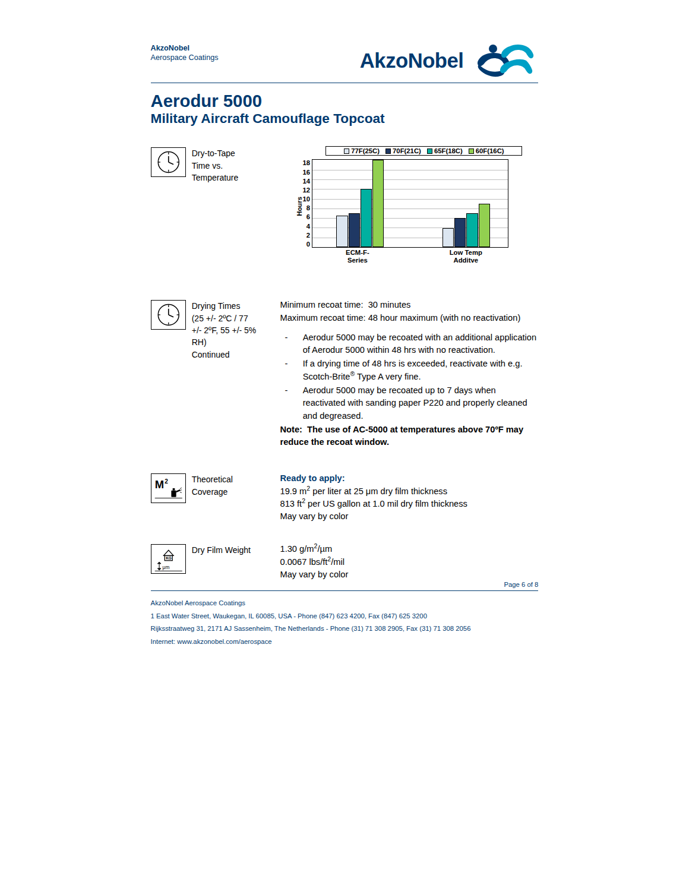AkzoNobel
Aerospace Coatings
AkzoNobel
Aerodur 5000
Military Aircraft Camouflage Topcoat
Dry-to-Tape
Time vs.
Temperature
77F(25C) 70F(21C) 65F(18C) 60F(16C)
Hours
18
16
14
12
10
8
6
4
2
0
ECM-F-
Series
Low Temp
Additve
Drying Times
(25 +/- 2ºC / 77
+/- 2ºF, 55 +/- 5%
RH)
Continued
Minimum recoat time: 30 minutes
Maximum recoat time: 48 hour maximum (with no reactivation)
Aerodur 5000 may be recoated with an additional application of Aerodur 5000 within 48 hrs with no reactivation.
If a drying time of 48 hrs is exceeded, reactivate with e.g. Scotch-Brite® Type A very fine.
Aerodur 5000 may be recoated up to 7 days when reactivated with sanding paper P220 and properly cleaned and degreased.
Note: The use of AC-5000 at temperatures above 70ºF may reduce the recoat window.
M 2
Theoretical
Coverage
Ready to apply:
19.9 m2 per liter at 25 μm dry film thickness
813 ft2 per US gallon at 1.0 mil dry film thickness
May vary by color
KG μm
Dry Film Weight
1.30 g/m2/µm
0.0067 lbs/ft2/mil
May vary by color
Page 6 of 8
AkzoNobel Aerospace Coatings
1 East Water Street, Waukegan, IL 60085, USA - Phone (847) 623 4200, Fax (847) 625 3200
Rijksstraatweg 31, 2171 AJ Sassenheim, The Netherlands - Phone (31) 71 308 2905, Fax (31) 71 308 2056
Internet: www.akzonobel.com/aerospace